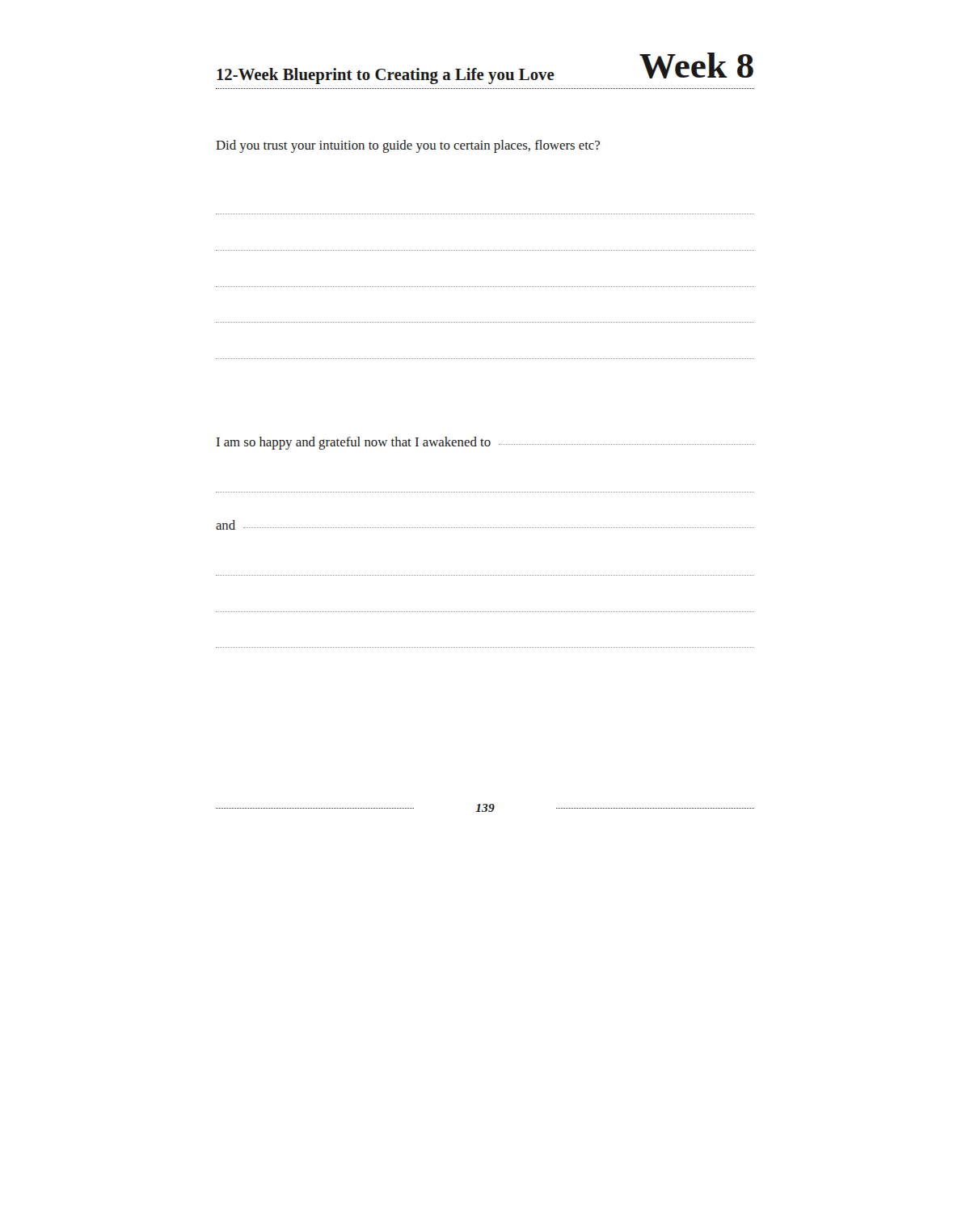12-Week Blueprint to Creating a Life you Love
Week 8
Did you trust your intuition to guide you to certain places, flowers etc?
I am so happy and grateful now that I awakened to
and
139